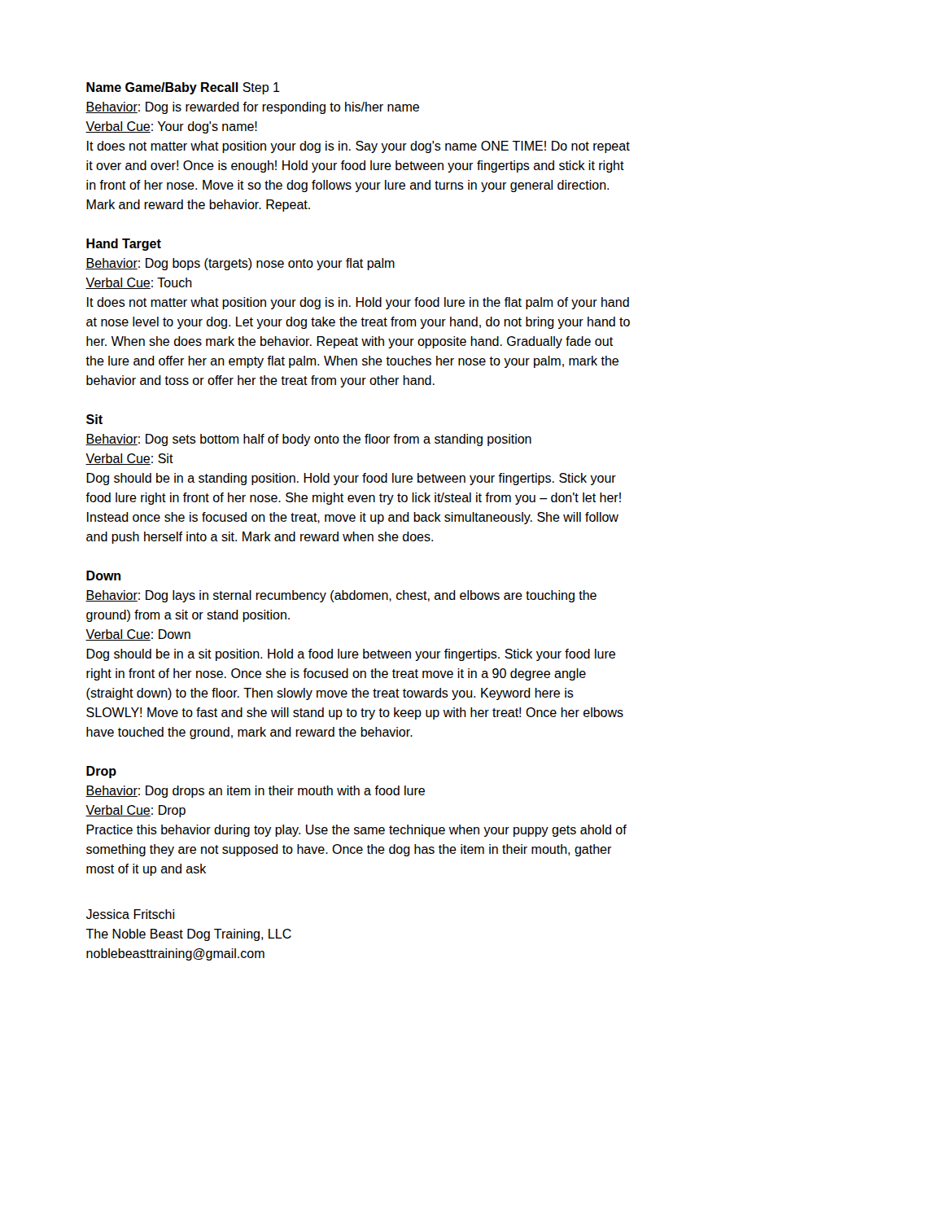Name Game/Baby Recall Step 1
Behavior: Dog is rewarded for responding to his/her name
Verbal Cue: Your dog's name!
It does not matter what position your dog is in. Say your dog's name ONE TIME! Do not repeat it over and over! Once is enough! Hold your food lure between your fingertips and stick it right in front of her nose. Move it so the dog follows your lure and turns in your general direction. Mark and reward the behavior. Repeat.
Hand Target
Behavior: Dog bops (targets) nose onto your flat palm
Verbal Cue: Touch
It does not matter what position your dog is in. Hold your food lure in the flat palm of your hand at nose level to your dog. Let your dog take the treat from your hand, do not bring your hand to her. When she does mark the behavior. Repeat with your opposite hand. Gradually fade out the lure and offer her an empty flat palm. When she touches her nose to your palm, mark the behavior and toss or offer her the treat from your other hand.
Sit
Behavior: Dog sets bottom half of body onto the floor from a standing position
Verbal Cue: Sit
Dog should be in a standing position. Hold your food lure between your fingertips. Stick your food lure right in front of her nose. She might even try to lick it/steal it from you – don't let her! Instead once she is focused on the treat, move it up and back simultaneously. She will follow and push herself into a sit. Mark and reward when she does.
Down
Behavior: Dog lays in sternal recumbency (abdomen, chest, and elbows are touching the ground) from a sit or stand position.
Verbal Cue: Down
Dog should be in a sit position. Hold a food lure between your fingertips. Stick your food lure right in front of her nose. Once she is focused on the treat move it in a 90 degree angle (straight down) to the floor. Then slowly move the treat towards you. Keyword here is SLOWLY! Move to fast and she will stand up to try to keep up with her treat! Once her elbows have touched the ground, mark and reward the behavior.
Drop
Behavior: Dog drops an item in their mouth with a food lure
Verbal Cue: Drop
Practice this behavior during toy play. Use the same technique when your puppy gets ahold of something they are not supposed to have. Once the dog has the item in their mouth, gather most of it up and ask
Jessica Fritschi
The Noble Beast Dog Training, LLC
noblebeasttraining@gmail.com